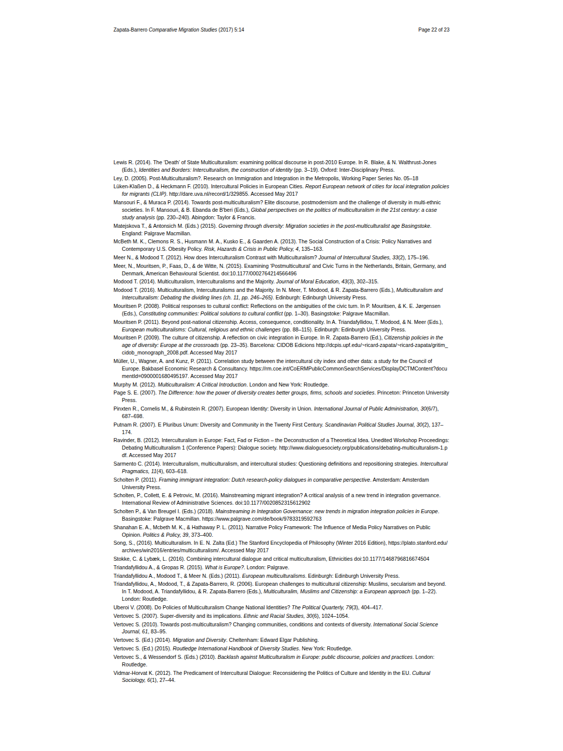Zapata-Barrero Comparative Migration Studies (2017) 5:14
Page 22 of 23
Lewis R. (2014). The ‘Death’ of State Multiculturalism: examining political discourse in post-2010 Europe. In R. Blake, & N. Walthrust-Jones (Eds.), Identities and Borders: Interculturalism, the construction of identity (pp. 3–19). Oxford: Inter-Disciplinary Press.
Ley, D. (2005). Post-Multiculturalism?. Research on Immigration and Integration in the Metropolis, Working Paper Series No. 05–18
Lüken-Klaßen D., & Heckmann F. (2010). Intercultural Policies in European Cities. Report European network of cities for local integration policies for migrants (CLIP). http://dare.uva.nl/record/1/329855. Accessed May 2017
Mansouri F., & Muraca P. (2014). Towards post-multiculturalism? Elite discourse, postmodernism and the challenge of diversity in multi-ethnic societies. In F. Mansouri, & B. Ebanda de B'beri (Eds.), Global perspectives on the politics of multiculturalism in the 21st century: a case study analysis (pp. 230–240). Abingdon: Taylor & Francis.
Matejskova T., & Antonsich M. (Eds.) (2015). Governing through diversity: Migration societies in the post-multiculturalist age Basingstoke. England: Palgrave Macmillan.
McBeth M. K., Clemons R. S., Husmann M. A., Kusko E., & Gaarden A. (2013). The Social Construction of a Crisis: Policy Narratives and Contemporary U.S. Obesity Policy. Risk, Hazards & Crisis in Public Policy, 4, 135–163.
Meer N., & Modood T. (2012). How does Interculturalism Contrast with Multiculturalism? Journal of Intercultural Studies, 33(2), 175–196.
Meer, N., Mouritsen, P., Faas, D., & de Witte, N. (2015). Examining ‘Postmulticultural’ and Civic Turns in the Netherlands, Britain, Germany, and Denmark, American Behavioural Scientist. doi:10.1177/0002764214566496
Modood T. (2014). Multiculturalism, Interculturalisms and the Majority. Journal of Moral Education, 43(3), 302–315.
Modood T. (2016). Multiculturalism, Interculturalisms and the Majority. In N. Meer, T. Modood, & R. Zapata-Barrero (Eds.), Multiculturalism and Interculturalism: Debating the dividing lines (ch. 11, pp. 246–265). Edinburgh: Edinburgh University Press.
Mouritsen P. (2008). Political responses to cultural conflict: Reflections on the ambiguities of the civic turn. In P. Mouritsen, & K. E. Jørgensen (Eds.), Constituting communities: Political solutions to cultural conflict (pp. 1–30). Basingstoke: Palgrave Macmillan.
Mouritsen P. (2011). Beyond post-national citizenship. Access, consequence, conditionality. In A. Triandafyllidou, T. Modood, & N. Meer (Eds.), European multiculturalisms: Cultural, religious and ethnic challenges (pp. 88–115). Edinburgh: Edinburgh University Press.
Mouritsen P. (2009). The culture of citizenship. A reflection on civic integration in Europe. In R. Zapata-Barrero (Ed.), Citizenship policies in the age of diversity: Europe at the crossroads (pp. 23–35). Barcelona: CIDOB Edicions http://dcpis.upf.edu/~ricard-zapata/~ricard-zapata/gritim_cidob_monograph_2008.pdf. Accessed May 2017
Müller, U., Wagner, A. and Kunz, P. (2011). Correlation study between the intercultural city index and other data: a study for the Council of Europe. Bakbasel Economic Research & Consultancy. https://rm.coe.int/CoERMPublicCommonSearchServices/DisplayDCTMContent?documentId=0900001680495197. Accessed May 2017
Murphy M. (2012). Multiculturalism: A Critical Introduction. London and New York: Routledge.
Page S. E. (2007). The Difference: how the power of diversity creates better groups, firms, schools and societies. Princeton: Princeton University Press.
Pinxten R., Cornelis M., & Rubinstein R. (2007). European Identity: Diversity in Union. International Journal of Public Administration, 30(6/7), 687–698.
Putnam R. (2007). E Pluribus Unum: Diversity and Community in the Twenty First Century. Scandinavian Political Studies Journal, 30(2), 137–174.
Ravinder, B. (2012). Interculturalism in Europe: Fact, Fad or Fiction – the Deconstruction of a Theoretical Idea. Unedited Workshop Proceedings: Debating Multiculturalism 1 (Conference Papers): Dialogue society. http://www.dialoguesociety.org/publications/debating-multiculturalism-1.pdf. Accessed May 2017
Sarmento C. (2014). Interculturalism, multiculturalism, and intercultural studies: Questioning definitions and repositioning strategies. Intercultural Pragmatics, 11(4), 603–618.
Scholten P. (2011). Framing immigrant integration: Dutch research-policy dialogues in comparative perspective. Amsterdam: Amsterdam University Press.
Scholten, P., Collett, E. & Petrovic, M. (2016). Mainstreaming migrant integration? A critical analysis of a new trend in integration governance. International Review of Administrative Sciences. doi:10.1177/0020852315612902
Scholten P., & Van Breugel I. (Eds.) (2018). Mainstreaming in Integration Governance: new trends in migration integration policies in Europe. Basingstoke: Palgrave Macmillan. https://www.palgrave.com/de/book/9783319592763
Shanahan E. A., Mcbeth M. K., & Hathaway P. L. (2011). Narrative Policy Framework: The Influence of Media Policy Narratives on Public Opinion. Politics & Policy, 39, 373–400.
Song, S., (2016). Multiculturalism. In E. N. Zalta (Ed.) The Stanford Encyclopedia of Philosophy (Winter 2016 Edition), https://plato.stanford.edu/archives/win2016/entries/multiculturalism/. Accessed May 2017
Stokke, C. & Lybæk, L. (2016). Combining intercultural dialogue and critical multiculturalism, Ethnicities doi:10.1177/1468796816674504
Triandafyllidou A., & Gropas R. (2015). What is Europe?. London: Palgrave.
Triandafyllidou A., Modood T., & Meer N. (Eds.) (2011). European multiculturalisms. Edinburgh: Edinburgh University Press.
Triandafyllidou, A., Modood, T., & Zapata-Barrero, R. (2006). European challenges to multicultural citizenship: Muslims, secularism and beyond. In T. Modood, A. Triandafyllidou, & R. Zapata-Barrero (Eds.), Multiculturalim, Muslims and Citizenship: a European approach (pp. 1–22). London: Routledge.
Uberoi V. (2008). Do Policies of Multiculturalism Change National Identities? The Political Quarterly, 79(3), 404–417.
Vertovec S. (2007). Super-diversity and its implications. Ethnic and Racial Studies, 30(6), 1024–1054.
Vertovec S. (2010). Towards post-multiculturalism? Changing communities, conditions and contexts of diversity. International Social Science Journal, 61, 83–95.
Vertovec S. (Ed.) (2014). Migration and Diversity. Cheltenham: Edward Elgar Publishing.
Vertovec S. (Ed.) (2015). Routledge International Handbook of Diversity Studies. New York: Routledge.
Vertovec S., & Wessendorf S. (Eds.) (2010). Backlash against Multiculturalism in Europe: public discourse, policies and practices. London: Routledge.
Vidmar-Horvat K. (2012). The Predicament of Intercultural Dialogue: Reconsidering the Politics of Culture and Identity in the EU. Cultural Sociology, 6(1), 27–44.